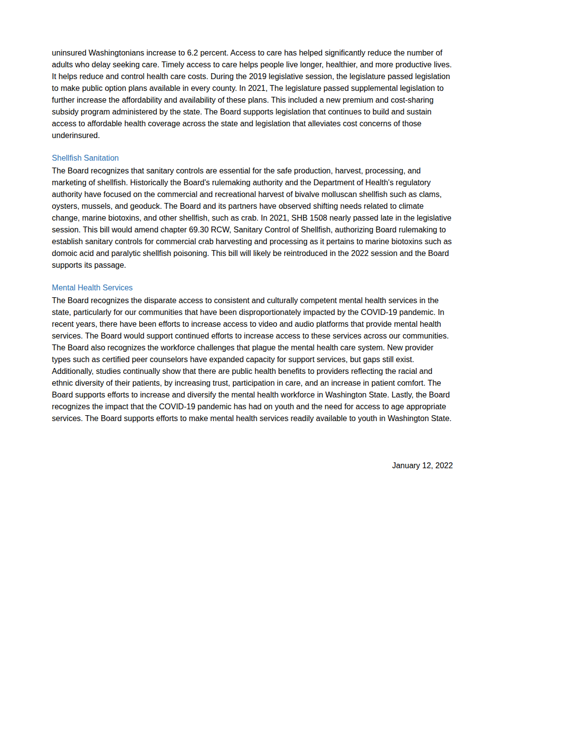uninsured Washingtonians increase to 6.2 percent. Access to care has helped significantly reduce the number of adults who delay seeking care. Timely access to care helps people live longer, healthier, and more productive lives. It helps reduce and control health care costs. During the 2019 legislative session, the legislature passed legislation to make public option plans available in every county. In 2021, The legislature passed supplemental legislation to further increase the affordability and availability of these plans. This included a new premium and cost-sharing subsidy program administered by the state. The Board supports legislation that continues to build and sustain access to affordable health coverage across the state and legislation that alleviates cost concerns of those underinsured.
Shellfish Sanitation
The Board recognizes that sanitary controls are essential for the safe production, harvest, processing, and marketing of shellfish. Historically the Board's rulemaking authority and the Department of Health's regulatory authority have focused on the commercial and recreational harvest of bivalve molluscan shellfish such as clams, oysters, mussels, and geoduck. The Board and its partners have observed shifting needs related to climate change, marine biotoxins, and other shellfish, such as crab. In 2021, SHB 1508 nearly passed late in the legislative session. This bill would amend chapter 69.30 RCW, Sanitary Control of Shellfish, authorizing Board rulemaking to establish sanitary controls for commercial crab harvesting and processing as it pertains to marine biotoxins such as domoic acid and paralytic shellfish poisoning. This bill will likely be reintroduced in the 2022 session and the Board supports its passage.
Mental Health Services
The Board recognizes the disparate access to consistent and culturally competent mental health services in the state, particularly for our communities that have been disproportionately impacted by the COVID-19 pandemic. In recent years, there have been efforts to increase access to video and audio platforms that provide mental health services. The Board would support continued efforts to increase access to these services across our communities. The Board also recognizes the workforce challenges that plague the mental health care system. New provider types such as certified peer counselors have expanded capacity for support services, but gaps still exist. Additionally, studies continually show that there are public health benefits to providers reflecting the racial and ethnic diversity of their patients, by increasing trust, participation in care, and an increase in patient comfort. The Board supports efforts to increase and diversify the mental health workforce in Washington State. Lastly, the Board recognizes the impact that the COVID-19 pandemic has had on youth and the need for access to age appropriate services. The Board supports efforts to make mental health services readily available to youth in Washington State.
January 12, 2022